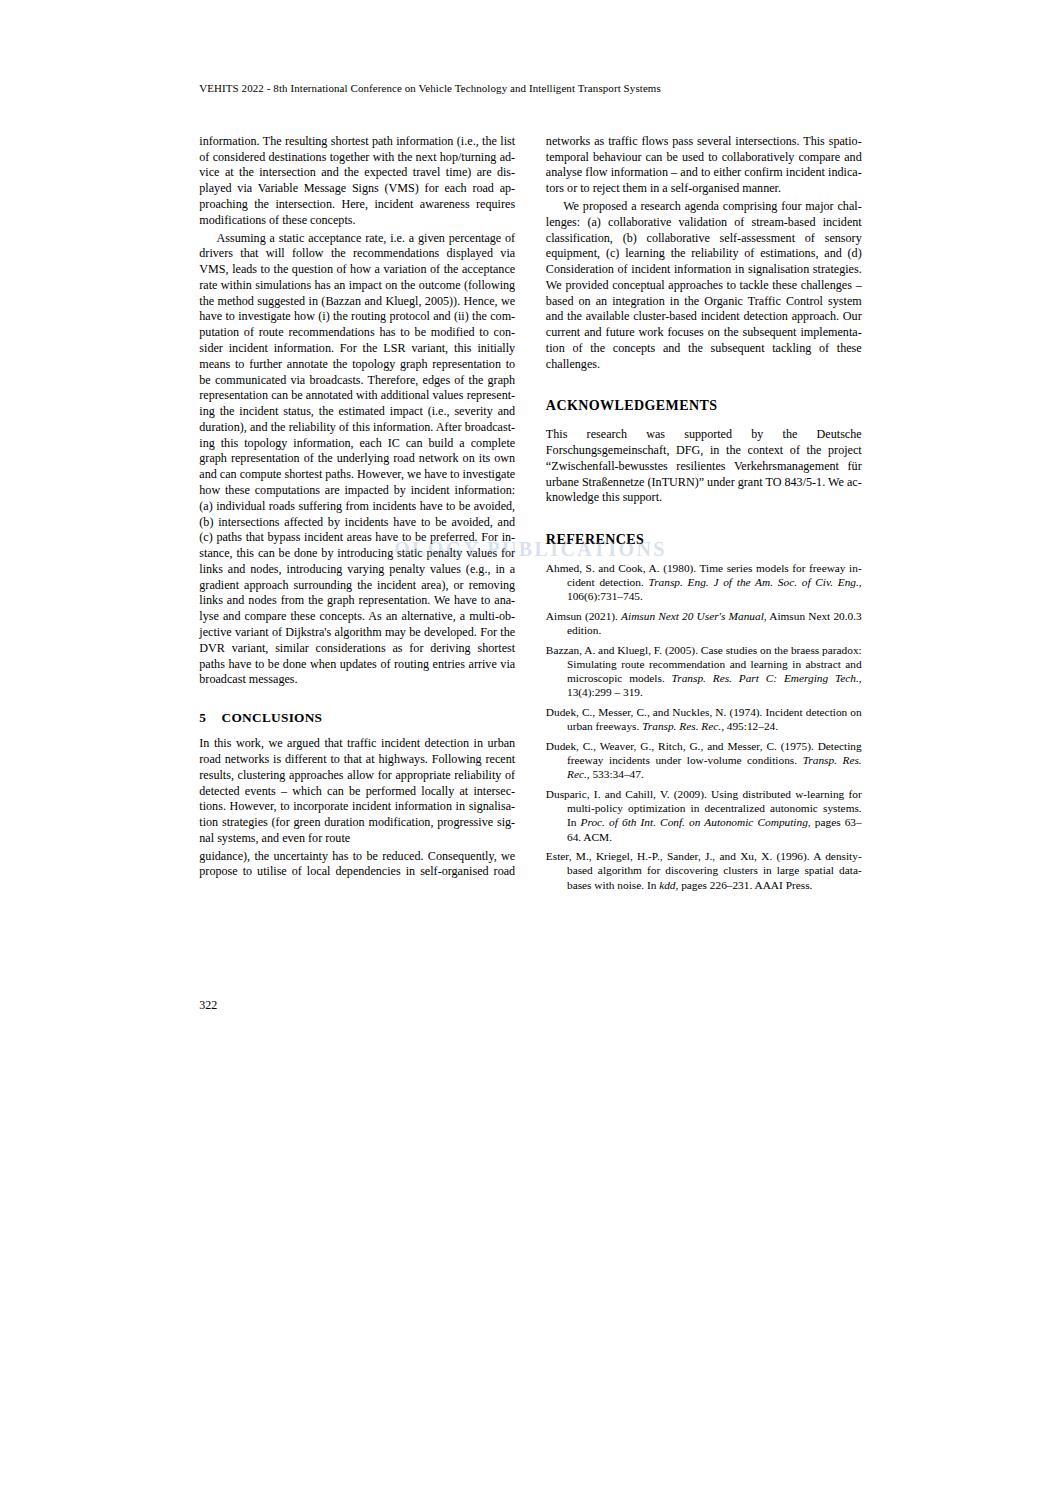VEHITS 2022 - 8th International Conference on Vehicle Technology and Intelligent Transport Systems
information. The resulting shortest path information (i.e., the list of considered destinations together with the next hop/turning advice at the intersection and the expected travel time) are displayed via Variable Message Signs (VMS) for each road approaching the intersection. Here, incident awareness requires modifications of these concepts.
Assuming a static acceptance rate, i.e. a given percentage of drivers that will follow the recommendations displayed via VMS, leads to the question of how a variation of the acceptance rate within simulations has an impact on the outcome (following the method suggested in (Bazzan and Kluegl, 2005)). Hence, we have to investigate how (i) the routing protocol and (ii) the computation of route recommendations has to be modified to consider incident information. For the LSR variant, this initially means to further annotate the topology graph representation to be communicated via broadcasts. Therefore, edges of the graph representation can be annotated with additional values representing the incident status, the estimated impact (i.e., severity and duration), and the reliability of this information. After broadcasting this topology information, each IC can build a complete graph representation of the underlying road network on its own and can compute shortest paths. However, we have to investigate how these computations are impacted by incident information: (a) individual roads suffering from incidents have to be avoided, (b) intersections affected by incidents have to be avoided, and (c) paths that bypass incident areas have to be preferred. For instance, this can be done by introducing static penalty values for links and nodes, introducing varying penalty values (e.g., in a gradient approach surrounding the incident area), or removing links and nodes from the graph representation. We have to analyse and compare these concepts. As an alternative, a multi-objective variant of Dijkstra's algorithm may be developed. For the DVR variant, similar considerations as for deriving shortest paths have to be done when updates of routing entries arrive via broadcast messages.
5 CONCLUSIONS
In this work, we argued that traffic incident detection in urban road networks is different to that at highways. Following recent results, clustering approaches allow for appropriate reliability of detected events – which can be performed locally at intersections. However, to incorporate incident information in signalisation strategies (for green duration modification, progressive signal systems, and even for route
guidance), the uncertainty has to be reduced. Consequently, we propose to utilise of local dependencies in self-organised road networks as traffic flows pass several intersections. This spatio-temporal behaviour can be used to collaboratively compare and analyse flow information – and to either confirm incident indicators or to reject them in a self-organised manner.
We proposed a research agenda comprising four major challenges: (a) collaborative validation of stream-based incident classification, (b) collaborative self-assessment of sensory equipment, (c) learning the reliability of estimations, and (d) Consideration of incident information in signalisation strategies. We provided conceptual approaches to tackle these challenges – based on an integration in the Organic Traffic Control system and the available cluster-based incident detection approach. Our current and future work focuses on the subsequent implementation of the concepts and the subsequent tackling of these challenges.
ACKNOWLEDGEMENTS
This research was supported by the Deutsche Forschungsgemeinschaft, DFG, in the context of the project “Zwischenfall-bewusstes resilientes Verkehrsmanagement für urbane Straßennetze (InTURN)” under grant TO 843/5-1. We acknowledge this support.
REFERENCES
Ahmed, S. and Cook, A. (1980). Time series models for freeway incident detection. Transp. Eng. J of the Am. Soc. of Civ. Eng., 106(6):731–745.
Aimsun (2021). Aimsun Next 20 User's Manual, Aimsun Next 20.0.3 edition.
Bazzan, A. and Kluegl, F. (2005). Case studies on the braess paradox: Simulating route recommendation and learning in abstract and microscopic models. Transp. Res. Part C: Emerging Tech., 13(4):299 – 319.
Dudek, C., Messer, C., and Nuckles, N. (1974). Incident detection on urban freeways. Transp. Res. Rec., 495:12–24.
Dudek, C., Weaver, G., Ritch, G., and Messer, C. (1975). Detecting freeway incidents under low-volume conditions. Transp. Res. Rec., 533:34–47.
Dusparic, I. and Cahill, V. (2009). Using distributed w-learning for multi-policy optimization in decentralized autonomic systems. In Proc. of 6th Int. Conf. on Autonomic Computing, pages 63–64. ACM.
Ester, M., Kriegel, H.-P., Sander, J., and Xu, X. (1996). A density-based algorithm for discovering clusters in large spatial databases with noise. In kdd, pages 226–231. AAAI Press.
OLOGY PUBLICATIONS
322